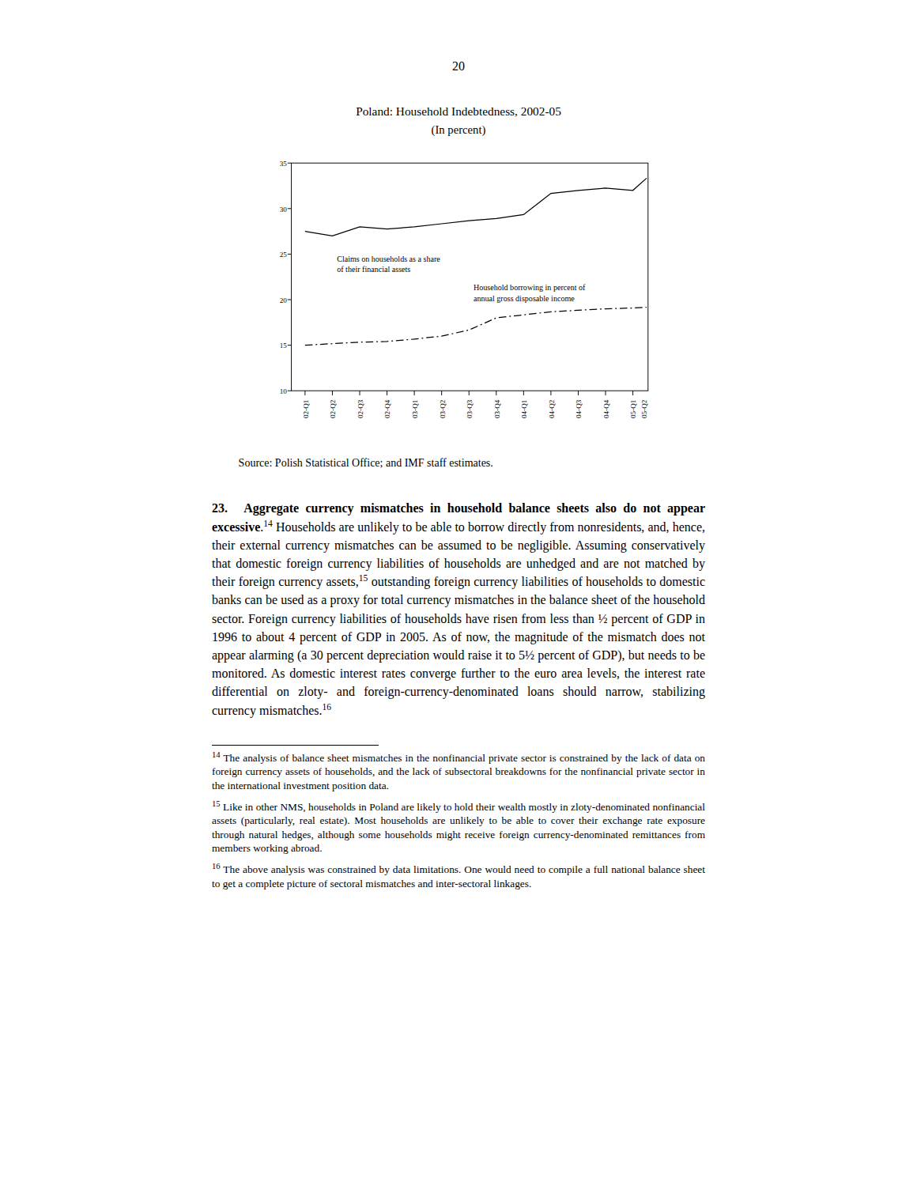20
Poland: Household Indebtedness, 2002-05
(In percent)
35 30 25 20 15 10 02-Q1 02-Q2 02-Q3 02-Q4 03-Q1 03-Q2 03-Q3 03-Q4 04-Q1 04-Q2 04-Q3 04-Q4 05-Q1 05-Q2 Claims on households as a share of their financial assets Household borrowing in percent of annual gross disposable income
Source: Polish Statistical Office; and IMF staff estimates.
23. Aggregate currency mismatches in household balance sheets also do not appear excessive.14 Households are unlikely to be able to borrow directly from nonresidents, and, hence, their external currency mismatches can be assumed to be negligible. Assuming conservatively that domestic foreign currency liabilities of households are unhedged and are not matched by their foreign currency assets,15 outstanding foreign currency liabilities of households to domestic banks can be used as a proxy for total currency mismatches in the balance sheet of the household sector. Foreign currency liabilities of households have risen from less than ½ percent of GDP in 1996 to about 4 percent of GDP in 2005. As of now, the magnitude of the mismatch does not appear alarming (a 30 percent depreciation would raise it to 5½ percent of GDP), but needs to be monitored. As domestic interest rates converge further to the euro area levels, the interest rate differential on zloty- and foreign-currency-denominated loans should narrow, stabilizing currency mismatches.16
14 The analysis of balance sheet mismatches in the nonfinancial private sector is constrained by the lack of data on foreign currency assets of households, and the lack of subsectoral breakdowns for the nonfinancial private sector in the international investment position data.
15 Like in other NMS, households in Poland are likely to hold their wealth mostly in zloty-denominated nonfinancial assets (particularly, real estate). Most households are unlikely to be able to cover their exchange rate exposure through natural hedges, although some households might receive foreign currency-denominated remittances from members working abroad.
16 The above analysis was constrained by data limitations. One would need to compile a full national balance sheet to get a complete picture of sectoral mismatches and inter-sectoral linkages.